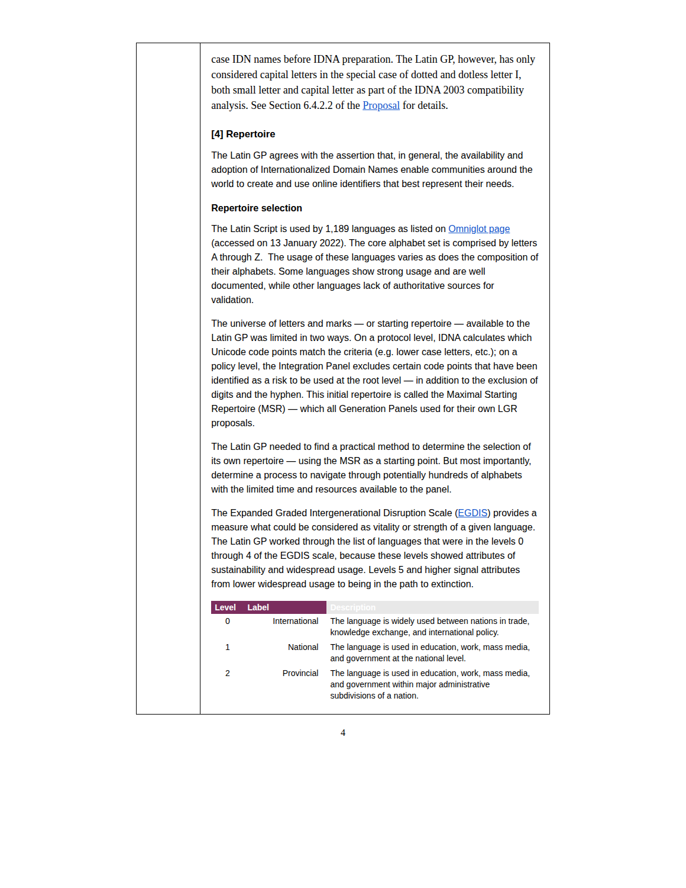| | case IDN names before IDNA preparation. The Latin GP, however, has only considered capital letters in the special case of dotted and dotless letter I, both small letter and capital letter as part of the IDNA 2003 compatibility analysis. See Section 6.4.2.2 of the Proposal for details. [4] Repertoire The Latin GP agrees with the assertion that, in general, the availability and adoption of Internationalized Domain Names enable communities around the world to create and use online identifiers that best represent their needs. Repertoire selection The Latin Script is used by 1,189 languages as listed on Omniglot page (accessed on 13 January 2022). The core alphabet set is comprised by letters A through Z. The usage of these languages varies as does the composition of their alphabets. Some languages show strong usage and are well documented, while other languages lack of authoritative sources for validation. The universe of letters and marks — or starting repertoire — available to the Latin GP was limited in two ways. On a protocol level, IDNA calculates which Unicode code points match the criteria (e.g. lower case letters, etc.); on a policy level, the Integration Panel excludes certain code points that have been identified as a risk to be used at the root level — in addition to the exclusion of digits and the hyphen. This initial repertoire is called the Maximal Starting Repertoire (MSR) — which all Generation Panels used for their own LGR proposals. The Latin GP needed to find a practical method to determine the selection of its own repertoire — using the MSR as a starting point. But most importantly, determine a process to navigate through potentially hundreds of alphabets with the limited time and resources available to the panel. The Expanded Graded Intergenerational Disruption Scale ( EGDIS ) provides a measure what could be considered as vitality or strength of a given language. The Latin GP worked through the list of languages that were in the levels 0 through 4 of the EGDIS scale, because these levels showed attributes of sustainability and widespread usage. Levels 5 and higher signal attributes from lower widespread usage to being in the path to extinction. / Level / Label / Description / / --- / --- / --- / / 0 / International / The language is widely used between nations in trade, knowledge exchange, and international policy. / / 1 / National / The language is used in education, work, mass media, and government at the national level. / / 2 / Provincial / The language is used in education, work, mass media, and government within major administrative subdivisions of a nation. / |
4